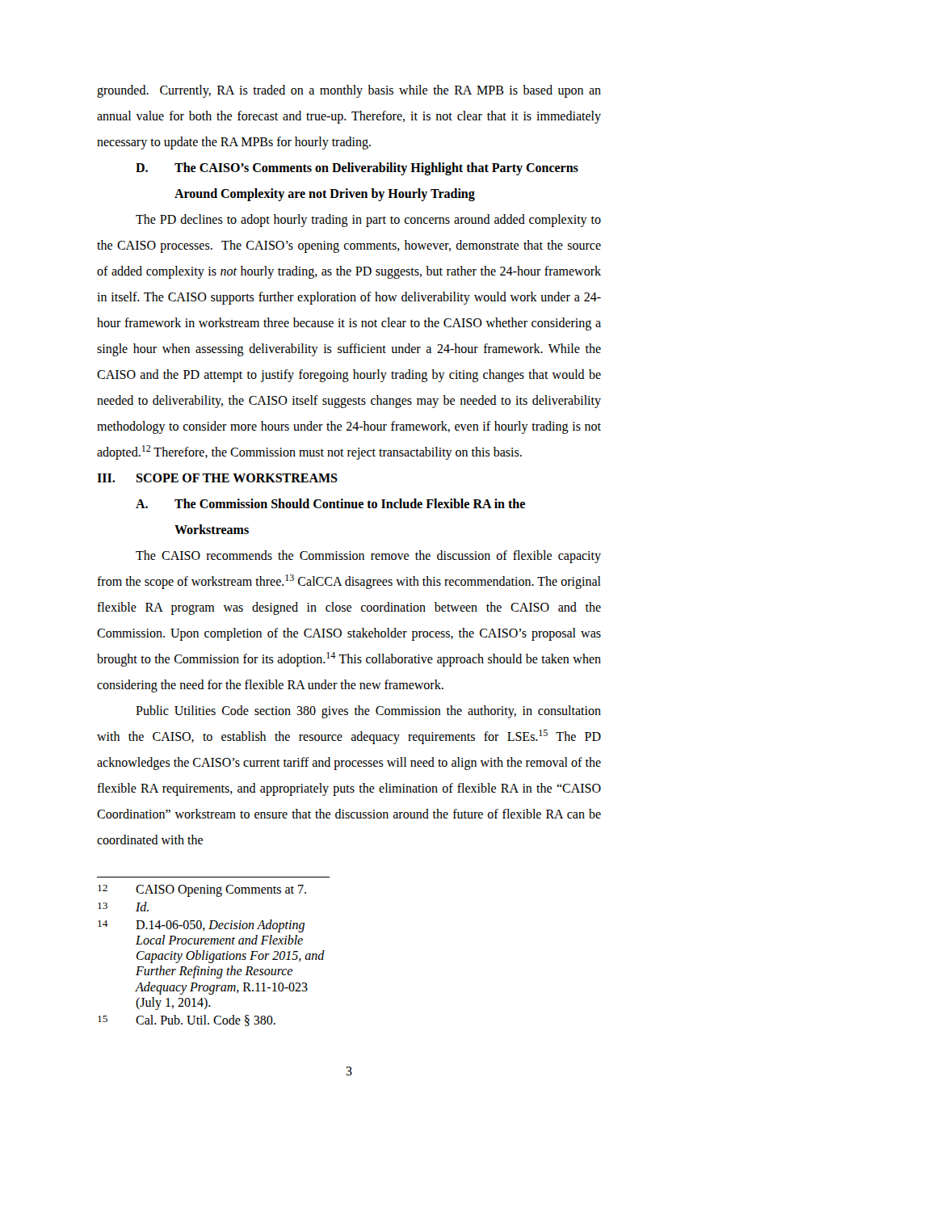grounded. Currently, RA is traded on a monthly basis while the RA MPB is based upon an annual value for both the forecast and true-up. Therefore, it is not clear that it is immediately necessary to update the RA MPBs for hourly trading.
D. The CAISO’s Comments on Deliverability Highlight that Party Concerns Around Complexity are not Driven by Hourly Trading
The PD declines to adopt hourly trading in part to concerns around added complexity to the CAISO processes. The CAISO’s opening comments, however, demonstrate that the source of added complexity is not hourly trading, as the PD suggests, but rather the 24-hour framework in itself. The CAISO supports further exploration of how deliverability would work under a 24-hour framework in workstream three because it is not clear to the CAISO whether considering a single hour when assessing deliverability is sufficient under a 24-hour framework. While the CAISO and the PD attempt to justify foregoing hourly trading by citing changes that would be needed to deliverability, the CAISO itself suggests changes may be needed to its deliverability methodology to consider more hours under the 24-hour framework, even if hourly trading is not adopted.12 Therefore, the Commission must not reject transactability on this basis.
III. Scope of the Workstreams
A. The Commission Should Continue to Include Flexible RA in the Workstreams
The CAISO recommends the Commission remove the discussion of flexible capacity from the scope of workstream three.13 CalCCA disagrees with this recommendation. The original flexible RA program was designed in close coordination between the CAISO and the Commission. Upon completion of the CAISO stakeholder process, the CAISO’s proposal was brought to the Commission for its adoption.14 This collaborative approach should be taken when considering the need for the flexible RA under the new framework.
Public Utilities Code section 380 gives the Commission the authority, in consultation with the CAISO, to establish the resource adequacy requirements for LSEs.15 The PD acknowledges the CAISO’s current tariff and processes will need to align with the removal of the flexible RA requirements, and appropriately puts the elimination of flexible RA in the “CAISO Coordination” workstream to ensure that the discussion around the future of flexible RA can be coordinated with the
CAISO Opening Comments at 7.
Id.
D.14-06-050, Decision Adopting Local Procurement and Flexible Capacity Obligations For 2015, and Further Refining the Resource Adequacy Program, R.11-10-023 (July 1, 2014).
Cal. Pub. Util. Code § 380.
3